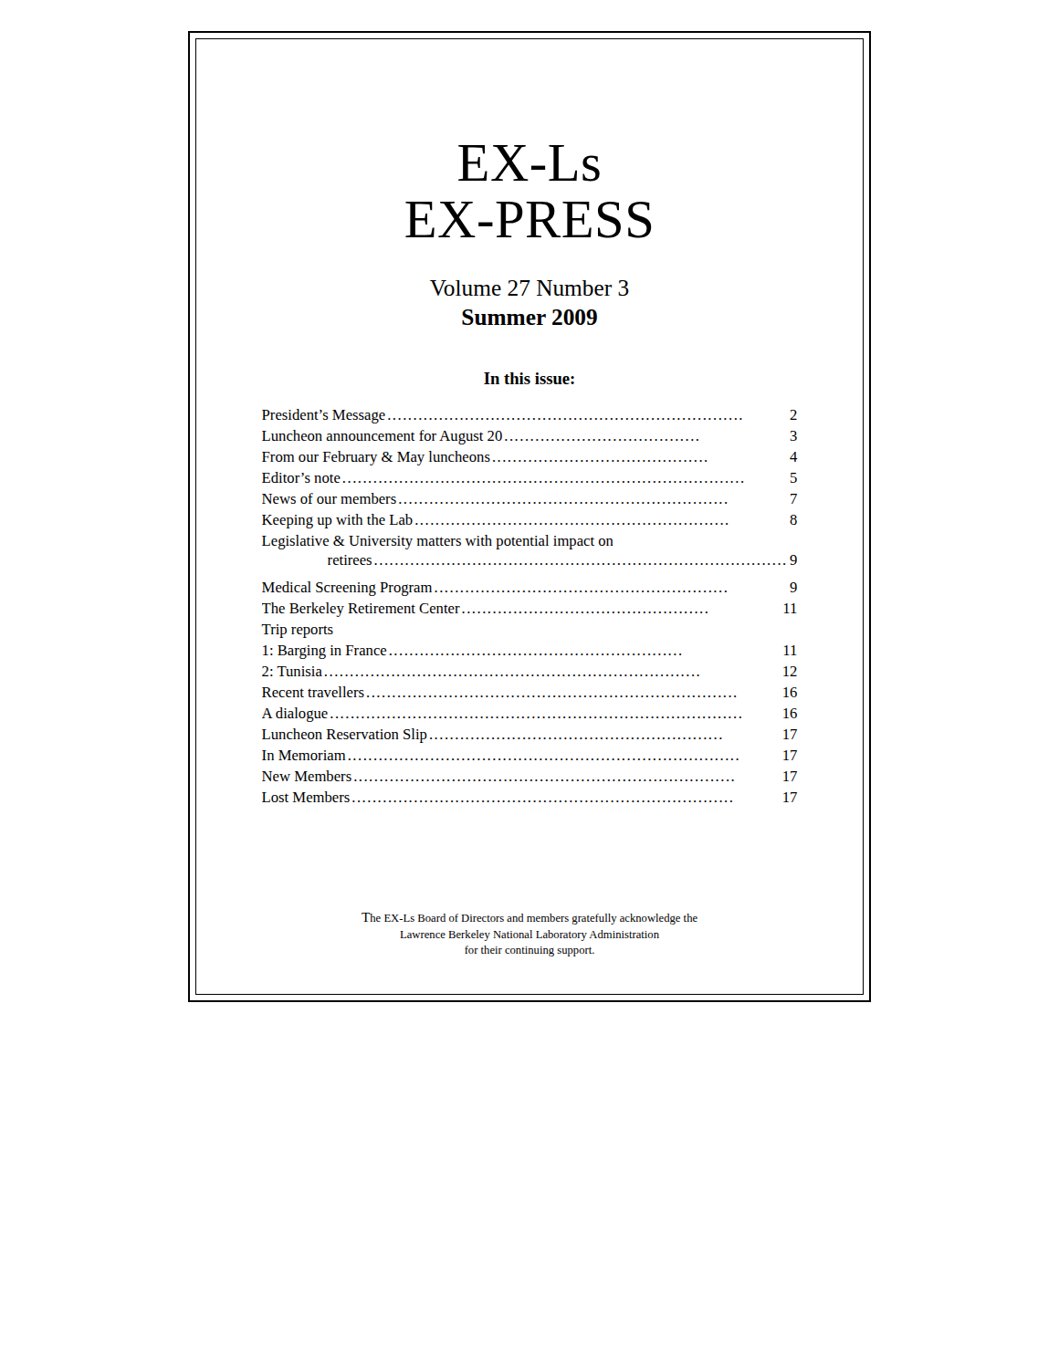EX-LsEX-PRESS
Volume 27 Number 3 Summer 2009
In this issue:
| President’s Message ..................................................................... | 2 |
| Luncheon announcement for August 20 ...................................... | 3 |
| From our February & May luncheons .......................................... | 4 |
| Editor’s note .............................................................................. | 5 |
| News of our members ................................................................ | 7 |
| Keeping up with the Lab ............................................................. | 8 |
| Legislative & University matters with potential impact on / retirees ................................................................................ / 9 / |
| Medical Screening Program ......................................................... | 9 |
| The Berkeley Retirement Center ................................................ | 11 |
| Trip reports |
| 1: Barging in France ......................................................... | 11 |
| 2: Tunisia ......................................................................... | 12 |
| Recent travellers ........................................................................ | 16 |
| A dialogue ................................................................................ | 16 |
| Luncheon Reservation Slip ......................................................... | 17 |
| In Memoriam ............................................................................ | 17 |
| New Members .......................................................................... | 17 |
| Lost Members .......................................................................... | 17 |
The EX-Ls Board of Directors and members gratefully acknowledge the
Lawrence Berkeley National Laboratory Administration
for their continuing support.